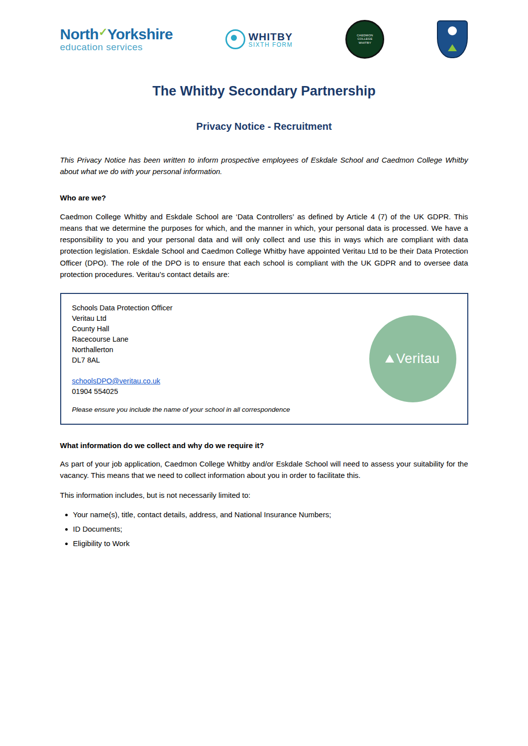North✓Yorkshire
education services
WHITBY SIXTH FORM
CAEDMON
COLLEGE
WHITBY
The Whitby Secondary Partnership
Privacy Notice - Recruitment
This Privacy Notice has been written to inform prospective employees of Eskdale School and Caedmon College Whitby about what we do with your personal information.
Who are we?
Caedmon College Whitby and Eskdale School are ‘Data Controllers’ as defined by Article 4 (7) of the UK GDPR. This means that we determine the purposes for which, and the manner in which, your personal data is processed. We have a responsibility to you and your personal data and will only collect and use this in ways which are compliant with data protection legislation. Eskdale School and Caedmon College Whitby have appointed Veritau Ltd to be their Data Protection Officer (DPO). The role of the DPO is to ensure that each school is compliant with the UK GDPR and to oversee data protection procedures. Veritau’s contact details are:
Schools Data Protection Officer
Veritau Ltd
County Hall
Racecourse Lane
Northallerton
DL7 8AL
schoolsDPO@veritau.co.uk
01904 554025
Please ensure you include the name of your school in all correspondence
Veritau
What information do we collect and why do we require it?
As part of your job application, Caedmon College Whitby and/or Eskdale School will need to assess your suitability for the vacancy. This means that we need to collect information about you in order to facilitate this.
This information includes, but is not necessarily limited to:
Your name(s), title, contact details, address, and National Insurance Numbers;
ID Documents;
Eligibility to Work